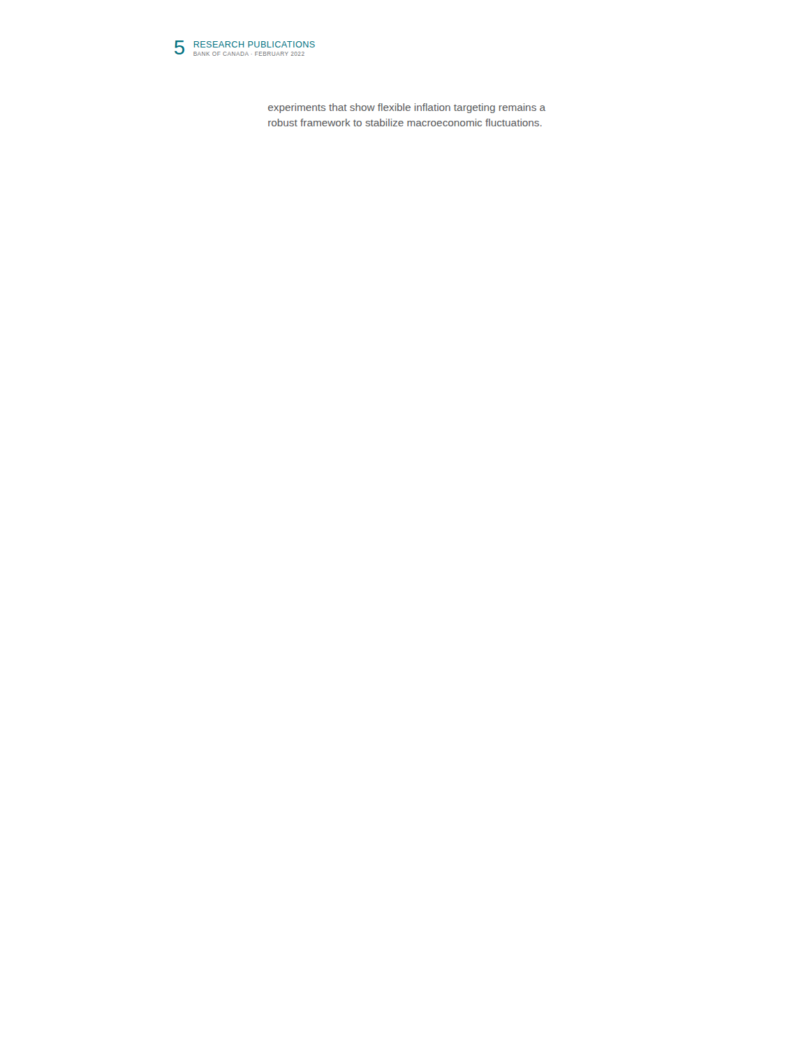5
Research Publications
Bank of Canada · February 2022
experiments that show flexible inflation targeting remains a robust framework to stabilize macroeconomic fluctuations.